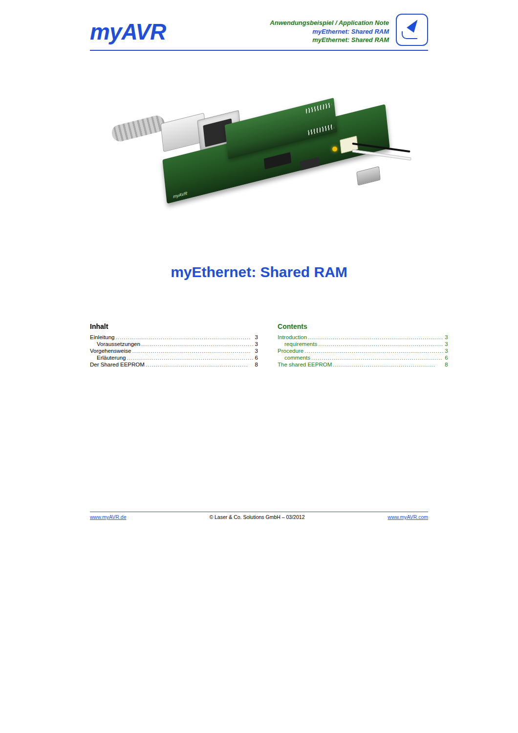myAVR
Anwendungsbeispiel / Application Note
myEthernet: Shared RAM
myEthernet: Shared RAM
myEthernet: Shared RAM
Inhalt
Einleitung.................................................................. 3
Voraussetzungen....................................................... 3
Vorgehensweise.......................................................... 3
Erläuterung.............................................................. 6
Der Shared EEPROM.................................................. 8
Contents
Introduction.................................................................. 3
requirements............................................................. 3
Procedure.................................................................... 3
comments................................................................ 6
The shared EEPROM.................................................. 8
www.myAVR.de
© Laser & Co. Solutions GmbH – 03/2012
www.myAVR.com